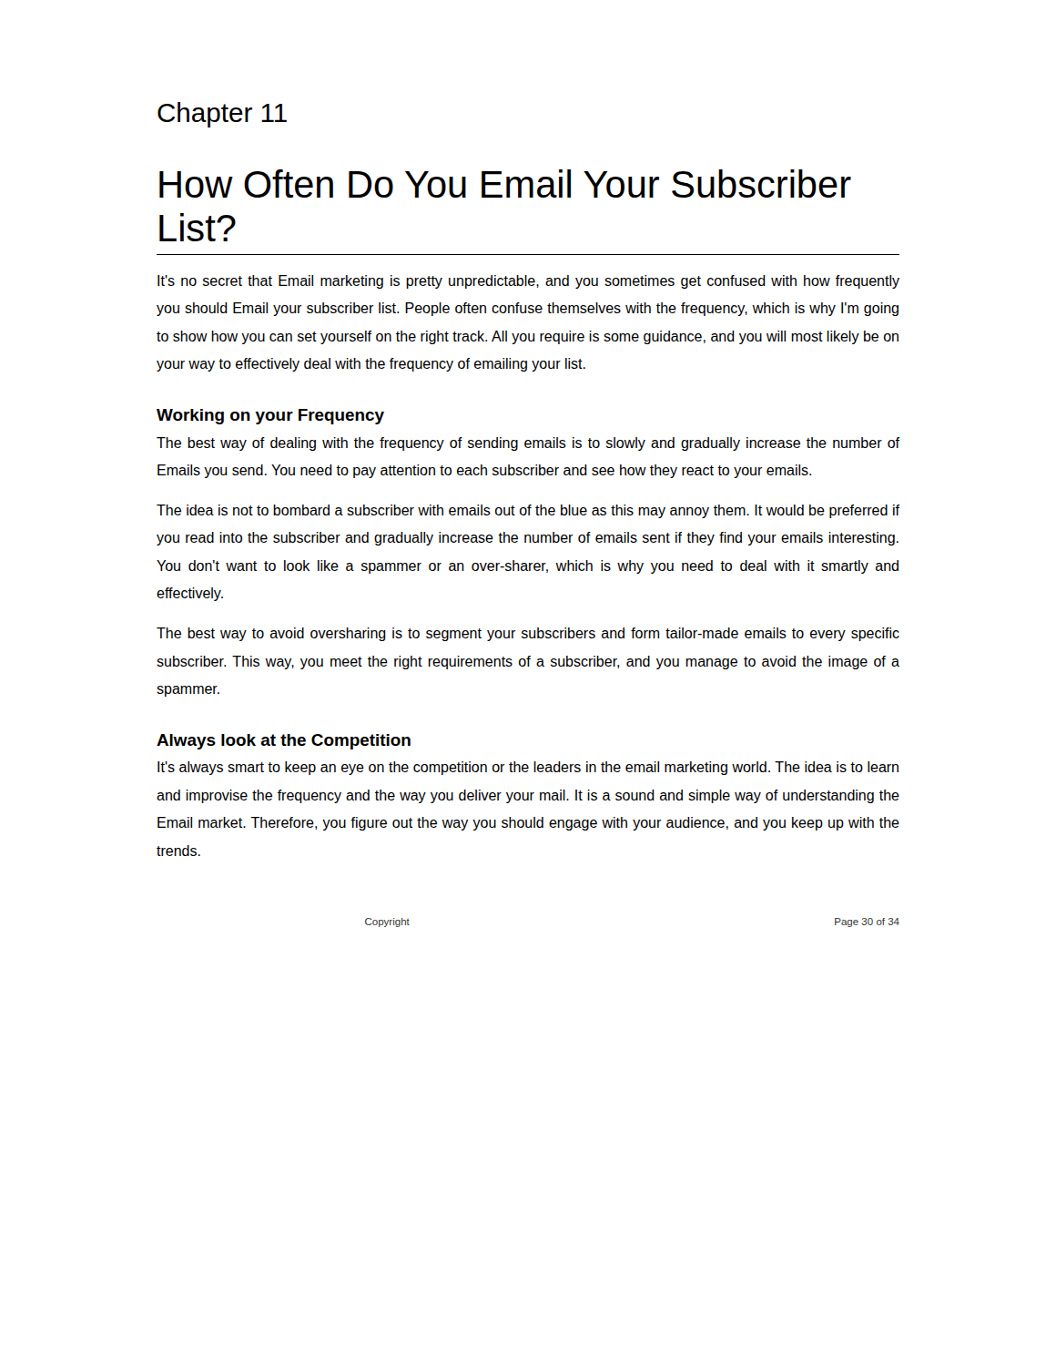Chapter 11
How Often Do You Email Your Subscriber List?
It's no secret that Email marketing is pretty unpredictable, and you sometimes get confused with how frequently you should Email your subscriber list. People often confuse themselves with the frequency, which is why I'm going to show how you can set yourself on the right track. All you require is some guidance, and you will most likely be on your way to effectively deal with the frequency of emailing your list.
Working on your Frequency
The best way of dealing with the frequency of sending emails is to slowly and gradually increase the number of Emails you send. You need to pay attention to each subscriber and see how they react to your emails.
The idea is not to bombard a subscriber with emails out of the blue as this may annoy them. It would be preferred if you read into the subscriber and gradually increase the number of emails sent if they find your emails interesting. You don't want to look like a spammer or an over-sharer, which is why you need to deal with it smartly and effectively.
The best way to avoid oversharing is to segment your subscribers and form tailor-made emails to every specific subscriber. This way, you meet the right requirements of a subscriber, and you manage to avoid the image of a spammer.
Always look at the Competition
It's always smart to keep an eye on the competition or the leaders in the email marketing world. The idea is to learn and improvise the frequency and the way you deliver your mail. It is a sound and simple way of understanding the Email market. Therefore, you figure out the way you should engage with your audience, and you keep up with the trends.
Copyright Page 30 of 34